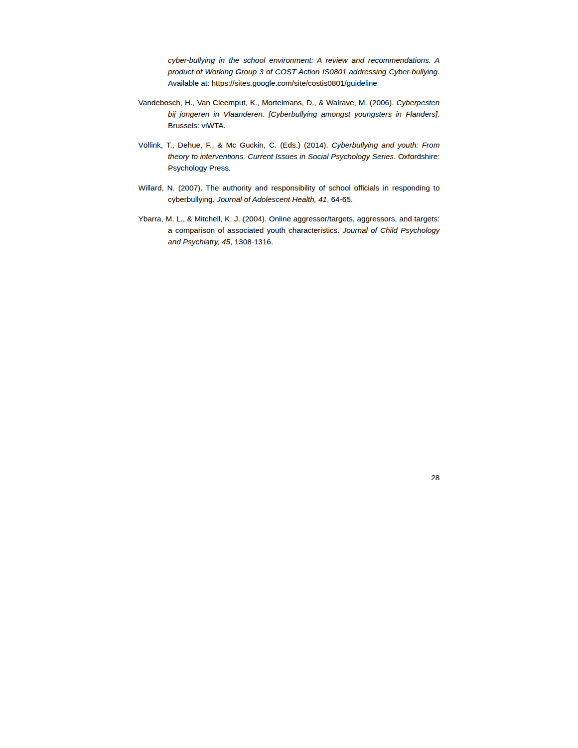cyber-bullying in the school environment: A review and recommendations. A product of Working Group 3 of COST Action IS0801 addressing Cyber-bullying. Available at: https://sites.google.com/site/costis0801/guideline
Vandebosch, H., Van Cleemput, K., Mortelmans, D., & Walrave, M. (2006). Cyberpesten bij jongeren in Vlaanderen. [Cyberbullying amongst youngsters in Flanders]. Brussels: viWTA.
Völlink, T., Dehue, F., & Mc Guckin, C. (Eds.) (2014). Cyberbullying and youth: From theory to interventions. Current Issues in Social Psychology Series. Oxfordshire: Psychology Press.
Willard, N. (2007). The authority and responsibility of school officials in responding to cyberbullying. Journal of Adolescent Health, 41, 64-65.
Ybarra, M. L., & Mitchell, K. J. (2004). Online aggressor/targets, aggressors, and targets: a comparison of associated youth characteristics. Journal of Child Psychology and Psychiatry, 45, 1308-1316.
28